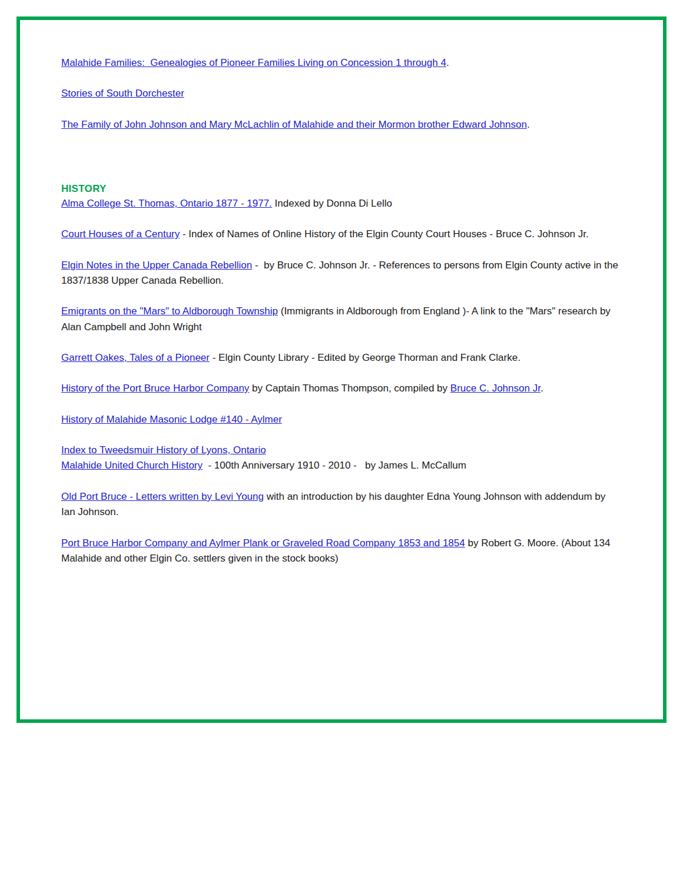Malahide Families: Genealogies of Pioneer Families Living on Concession 1 through 4.
Stories of South Dorchester
The Family of John Johnson and Mary McLachlin of Malahide and their Mormon brother Edward Johnson.
HISTORY
Alma College St. Thomas, Ontario 1877 - 1977. Indexed by Donna Di Lello
Court Houses of a Century - Index of Names of Online History of the Elgin County Court Houses - Bruce C. Johnson Jr.
Elgin Notes in the Upper Canada Rebellion - by Bruce C. Johnson Jr. - References to persons from Elgin County active in the 1837/1838 Upper Canada Rebellion.
Emigrants on the "Mars" to Aldborough Township (Immigrants in Aldborough from England )- A link to the "Mars" research by Alan Campbell and John Wright
Garrett Oakes, Tales of a Pioneer - Elgin County Library - Edited by George Thorman and Frank Clarke.
History of the Port Bruce Harbor Company by Captain Thomas Thompson, compiled by Bruce C. Johnson Jr.
History of Malahide Masonic Lodge #140 - Aylmer
Index to Tweedsmuir History of Lyons, Ontario
Malahide United Church History - 100th Anniversary 1910 - 2010 - by James L. McCallum
Old Port Bruce - Letters written by Levi Young with an introduction by his daughter Edna Young Johnson with addendum by Ian Johnson.
Port Bruce Harbor Company and Aylmer Plank or Graveled Road Company 1853 and 1854 by Robert G. Moore. (About 134 Malahide and other Elgin Co. settlers given in the stock books)